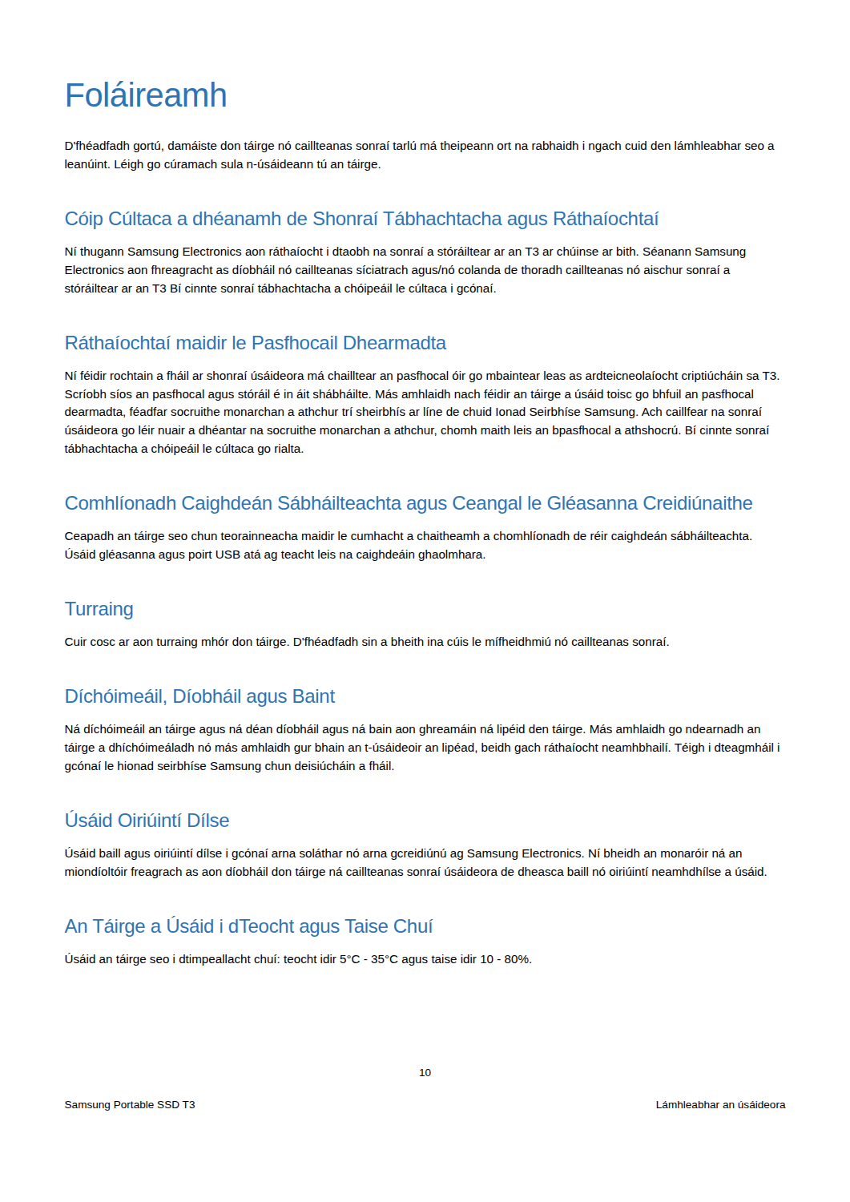Foláireamh
D'fhéadfadh gortú, damáiste don táirge nó caillteanas sonraí tarlú má theipeann ort na rabhaidh i ngach cuid den lámhleabhar seo a leanúint. Léigh go cúramach sula n-úsáideann tú an táirge.
Cóip Cúltaca a dhéanamh de Shonraí Tábhachtacha agus Ráthaíochtaí
Ní thugann Samsung Electronics aon ráthaíocht i dtaobh na sonraí a stóráiltear ar an T3 ar chúinse ar bith. Séanann Samsung Electronics aon fhreagracht as díobháil nó caillteanas síciatrach agus/nó colanda de thoradh caillteanas nó aischur sonraí a stóráiltear ar an T3 Bí cinnte sonraí tábhachtacha a chóipeáil le cúltaca i gcónaí.
Ráthaíochtaí maidir le Pasfhocail Dhearmadta
Ní féidir rochtain a fháil ar shonraí úsáideora má chailltear an pasfhocal óir go mbaintear leas as ardteicneolaíocht criptiúcháin sa T3. Scríobh síos an pasfhocal agus stóráil é in áit shábháilte. Más amhlaidh nach féidir an táirge a úsáid toisc go bhfuil an pasfhocal dearmadta, féadfar socruithe monarchan a athchur trí sheirbhís ar líne de chuid Ionad Seirbhíse Samsung. Ach caillfear na sonraí úsáideora go léir nuair a dhéantar na socruithe monarchan a athchur, chomh maith leis an bpasfhocal a athshocrú. Bí cinnte sonraí tábhachtacha a chóipeáil le cúltaca go rialta.
Comhlíonadh Caighdeán Sábháilteachta agus Ceangal le Gléasanna Creidiúnaithe
Ceapadh an táirge seo chun teorainneacha maidir le cumhacht a chaitheamh a chomhlíonadh de réir caighdeán sábháilteachta. Úsáid gléasanna agus poirt USB atá ag teacht leis na caighdeáin ghaolmhara.
Turraing
Cuir cosc ar aon turraing mhór don táirge. D'fhéadfadh sin a bheith ina cúis le mífheidhmiú nó caillteanas sonraí.
Díchóimeáil, Díobháil agus Baint
Ná díchóimeáil an táirge agus ná déan díobháil agus ná bain aon ghreamáin ná lipéid den táirge. Más amhlaidh go ndearnadh an táirge a dhíchóimeáladh nó más amhlaidh gur bhain an t-úsáideoir an lipéad, beidh gach ráthaíocht neamhbhailí. Téigh i dteagmháil i gcónaí le hionad seirbhíse Samsung chun deisiúcháin a fháil.
Úsáid Oiriúintí Dílse
Úsáid baill agus oiriúintí dílse i gcónaí arna soláthar nó arna gcreidiúnú ag Samsung Electronics. Ní bheidh an monaróir ná an miondíoltóir freagrach as aon díobháil don táirge ná caillteanas sonraí úsáideora de dheasca baill nó oiriúintí neamhdhílse a úsáid.
An Táirge a Úsáid i dTeocht agus Taise Chuí
Úsáid an táirge seo i dtimpeallacht chuí: teocht idir 5°C - 35°C agus taise idir 10 - 80%.
10
Samsung Portable SSD T3 Lámhleabhar an úsáideora